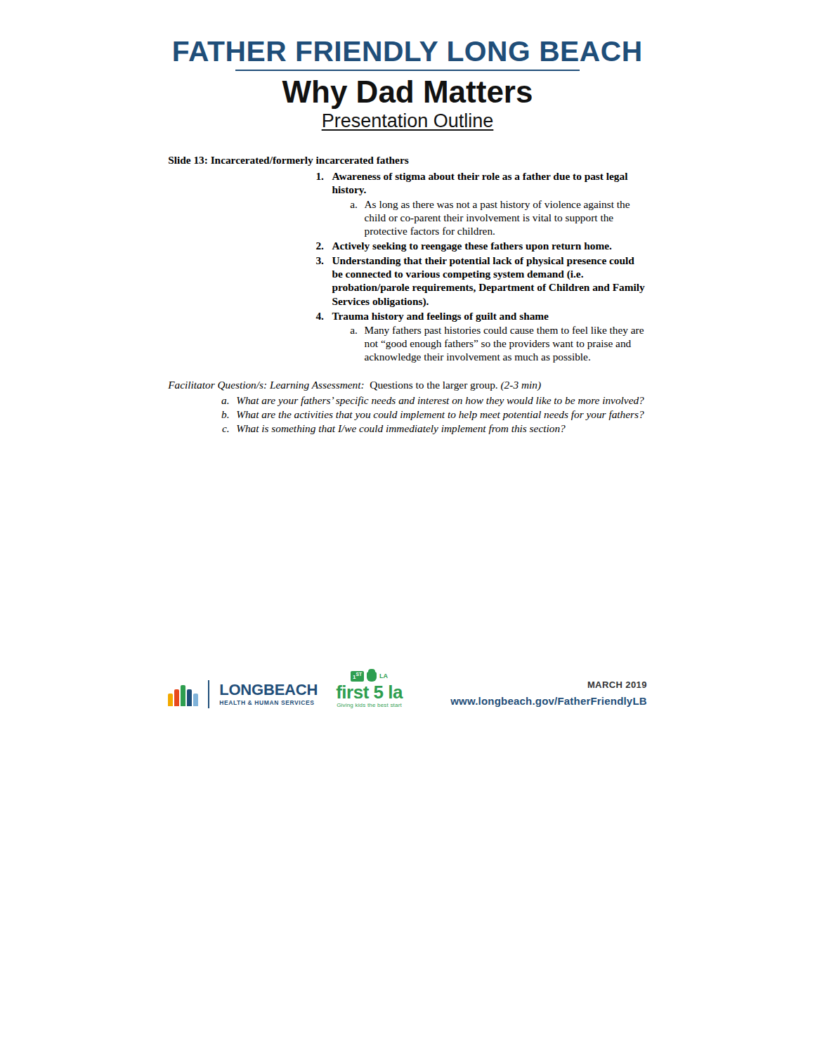FATHER FRIENDLY LONG BEACH
Why Dad Matters
Presentation Outline
Slide 13: Incarcerated/formerly incarcerated fathers
Awareness of stigma about their role as a father due to past legal history.
As long as there was not a past history of violence against the child or co-parent their involvement is vital to support the protective factors for children.
Actively seeking to reengage these fathers upon return home.
Understanding that their potential lack of physical presence could be connected to various competing system demand (i.e. probation/parole requirements, Department of Children and Family Services obligations).
Trauma history and feelings of guilt and shame
Many fathers past histories could cause them to feel like they are not “good enough fathers” so the providers want to praise and acknowledge their involvement as much as possible.
Facilitator Question/s: Learning Assessment: Questions to the larger group. (2-3 min)
What are your fathers’ specific needs and interest on how they would like to be more involved?
What are the activities that you could implement to help meet potential needs for your fathers?
What is something that I/we could immediately implement from this section?
LONGBEACH
HEALTH & HUMAN SERVICES
1ST LA
first 5 la
Giving kids the best start
MARCH 2019
www.longbeach.gov/FatherFriendlyLB